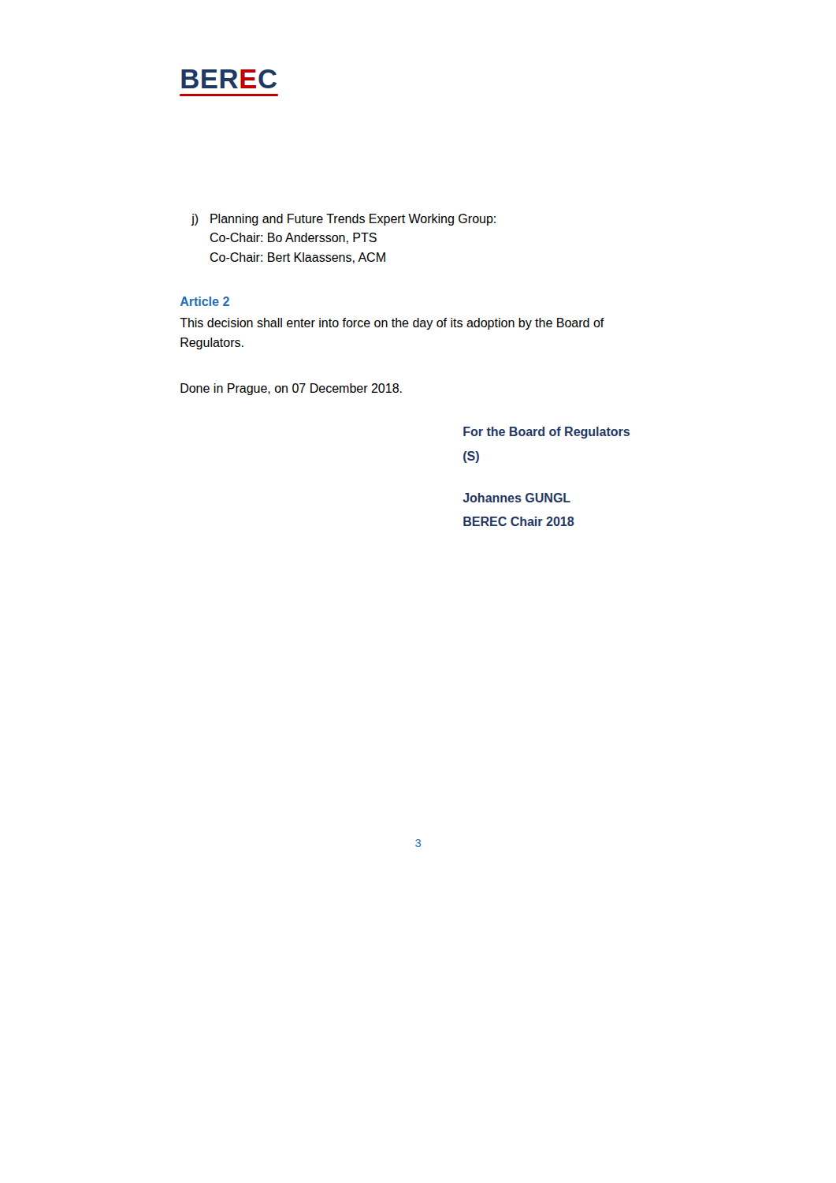BEREC
j)
Planning and Future Trends Expert Working Group:
Co-Chair: Bo Andersson, PTS
Co-Chair: Bert Klaassens, ACM
Article 2
This decision shall enter into force on the day of its adoption by the Board of Regulators.
Done in Prague, on 07 December 2018.
For the Board of Regulators
(S)
Johannes GUNGL
BEREC Chair 2018
3